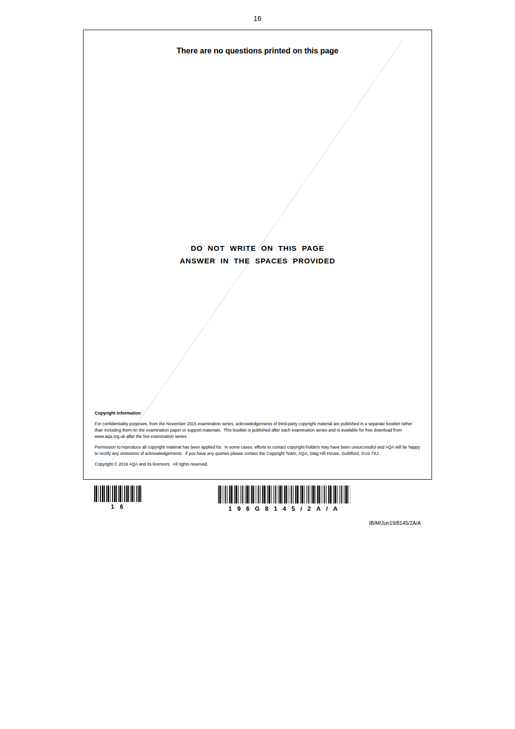16
Do not write outside the box
There are no questions printed on this page
DO NOT WRITE ON THIS PAGE
ANSWER IN THE SPACES PROVIDED
Copyright information
For confidentiality purposes, from the November 2015 examination series, acknowledgements of third-party copyright material are published in a separate booklet rather than including them on the examination paper or support materials. This booklet is published after each examination series and is available for free download from www.aqa.org.uk after the live examination series.
Permission to reproduce all copyright material has been applied for. In some cases, efforts to contact copyright-holders may have been unsuccessful and AQA will be happy to rectify any omissions of acknowledgements. If you have any queries please contact the Copyright Team, AQA, Stag Hill House, Guildford, GU2 7XJ.
Copyright © 2019 AQA and its licensors. All rights reserved.
1 6
1 9 6 G 8 1 4 5 / 2 A / A
IB/M/Jun19/8145/2A/A